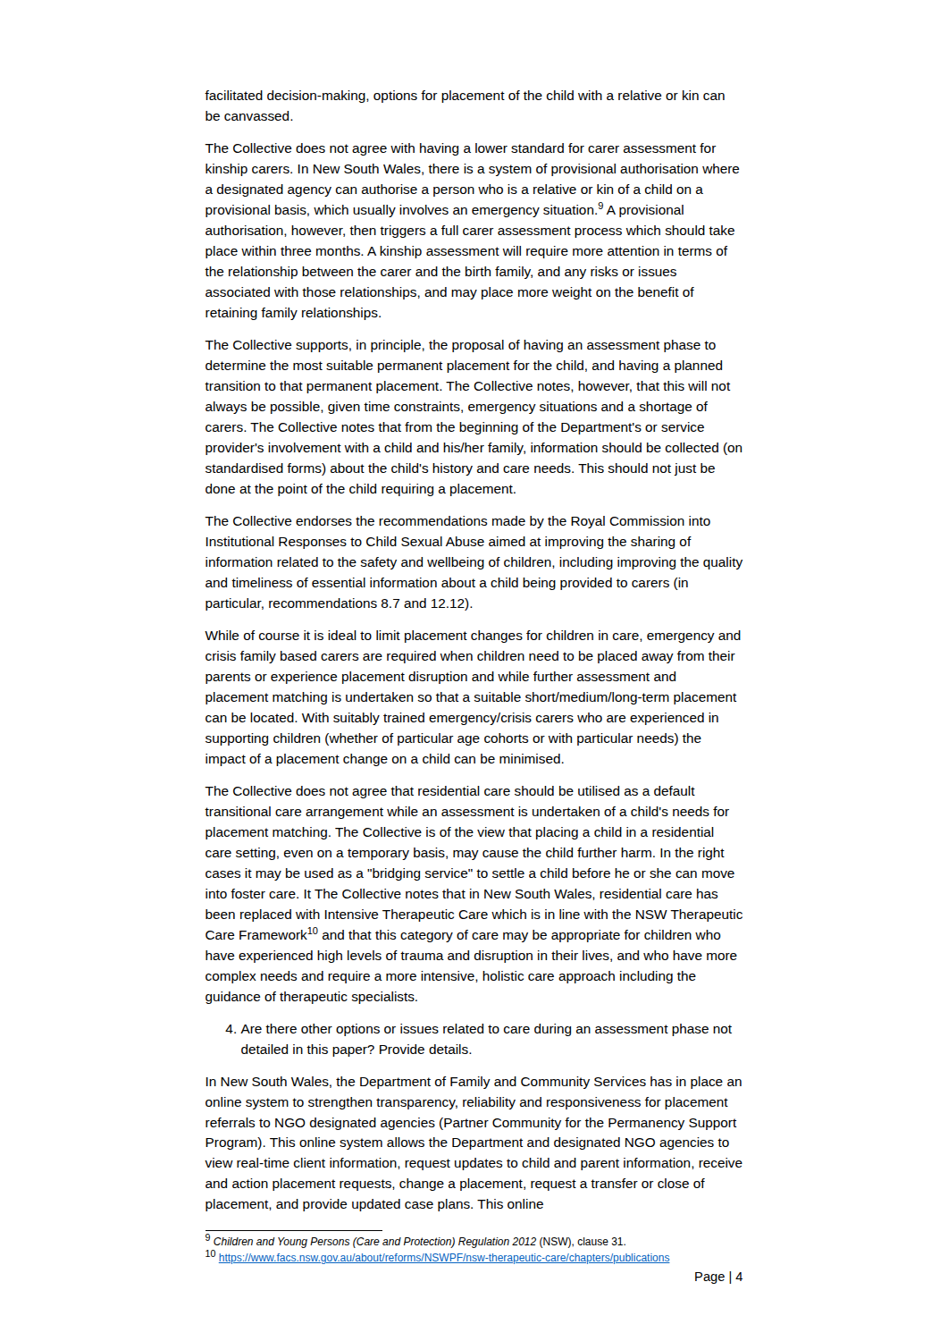facilitated decision-making, options for placement of the child with a relative or kin can be canvassed.
The Collective does not agree with having a lower standard for carer assessment for kinship carers. In New South Wales, there is a system of provisional authorisation where a designated agency can authorise a person who is a relative or kin of a child on a provisional basis, which usually involves an emergency situation.9 A provisional authorisation, however, then triggers a full carer assessment process which should take place within three months. A kinship assessment will require more attention in terms of the relationship between the carer and the birth family, and any risks or issues associated with those relationships, and may place more weight on the benefit of retaining family relationships.
The Collective supports, in principle, the proposal of having an assessment phase to determine the most suitable permanent placement for the child, and having a planned transition to that permanent placement. The Collective notes, however, that this will not always be possible, given time constraints, emergency situations and a shortage of carers. The Collective notes that from the beginning of the Department's or service provider's involvement with a child and his/her family, information should be collected (on standardised forms) about the child's history and care needs. This should not just be done at the point of the child requiring a placement.
The Collective endorses the recommendations made by the Royal Commission into Institutional Responses to Child Sexual Abuse aimed at improving the sharing of information related to the safety and wellbeing of children, including improving the quality and timeliness of essential information about a child being provided to carers (in particular, recommendations 8.7 and 12.12).
While of course it is ideal to limit placement changes for children in care, emergency and crisis family based carers are required when children need to be placed away from their parents or experience placement disruption and while further assessment and placement matching is undertaken so that a suitable short/medium/long-term placement can be located. With suitably trained emergency/crisis carers who are experienced in supporting children (whether of particular age cohorts or with particular needs) the impact of a placement change on a child can be minimised.
The Collective does not agree that residential care should be utilised as a default transitional care arrangement while an assessment is undertaken of a child's needs for placement matching. The Collective is of the view that placing a child in a residential care setting, even on a temporary basis, may cause the child further harm. In the right cases it may be used as a "bridging service" to settle a child before he or she can move into foster care. It The Collective notes that in New South Wales, residential care has been replaced with Intensive Therapeutic Care which is in line with the NSW Therapeutic Care Framework10 and that this category of care may be appropriate for children who have experienced high levels of trauma and disruption in their lives, and who have more complex needs and require a more intensive, holistic care approach including the guidance of therapeutic specialists.
Are there other options or issues related to care during an assessment phase not detailed in this paper? Provide details.
In New South Wales, the Department of Family and Community Services has in place an online system to strengthen transparency, reliability and responsiveness for placement referrals to NGO designated agencies (Partner Community for the Permanency Support Program). This online system allows the Department and designated NGO agencies to view real-time client information, request updates to child and parent information, receive and action placement requests, change a placement, request a transfer or close of placement, and provide updated case plans. This online
9 Children and Young Persons (Care and Protection) Regulation 2012 (NSW), clause 31.
10 https://www.facs.nsw.gov.au/about/reforms/NSWPF/nsw-therapeutic-care/chapters/publications
Page | 4